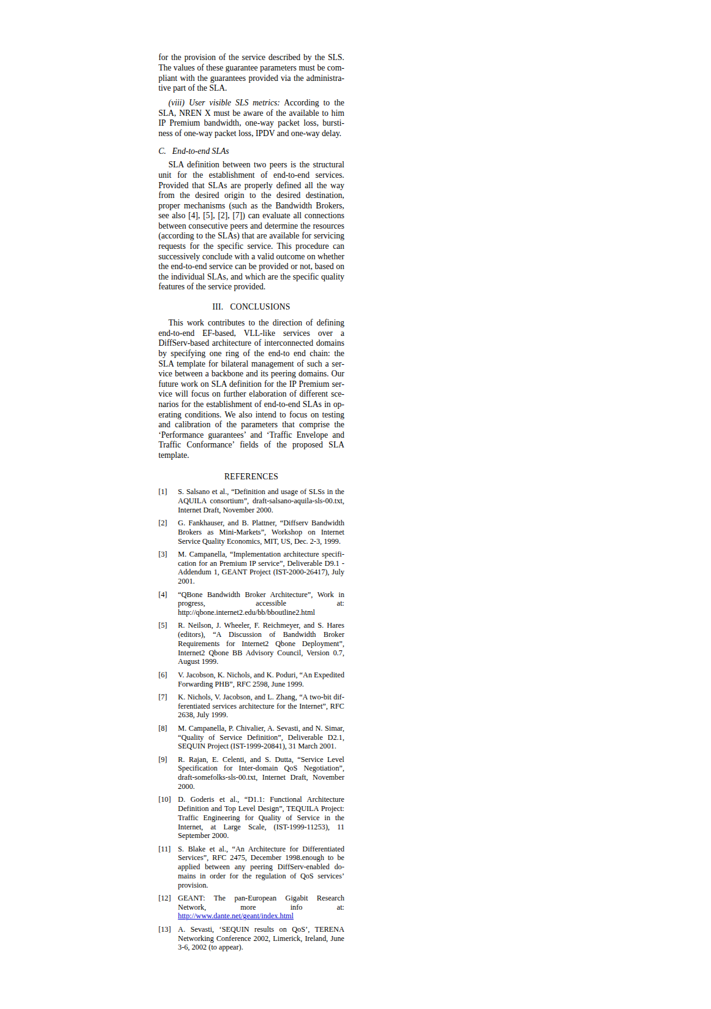for the provision of the service described by the SLS. The values of these guarantee parameters must be compliant with the guarantees provided via the administrative part of the SLA.
(viii) User visible SLS metrics: According to the SLA, NREN X must be aware of the available to him IP Premium bandwidth, one-way packet loss, burstiness of one-way packet loss, IPDV and one-way delay.
C. End-to-end SLAs
SLA definition between two peers is the structural unit for the establishment of end-to-end services. Provided that SLAs are properly defined all the way from the desired origin to the desired destination, proper mechanisms (such as the Bandwidth Brokers, see also [4], [5], [2], [7]) can evaluate all connections between consecutive peers and determine the resources (according to the SLAs) that are available for servicing requests for the specific service. This procedure can successively conclude with a valid outcome on whether the end-to-end service can be provided or not, based on the individual SLAs, and which are the specific quality features of the service provided.
III. Conclusions
This work contributes to the direction of defining end-to-end EF-based, VLL-like services over a DiffServ-based architecture of interconnected domains by specifying one ring of the end-to end chain: the SLA template for bilateral management of such a service between a backbone and its peering domains. Our future work on SLA definition for the IP Premium service will focus on further elaboration of different scenarios for the establishment of end-to-end SLAs in operating conditions. We also intend to focus on testing and calibration of the parameters that comprise the ‘Performance guarantees’ and ‘Traffic Envelope and Traffic Conformance’ fields of the proposed SLA template.
References
[1] S. Salsano et al., “Definition and usage of SLSs in the AQUILA consortium”, draft-salsano-aquila-sls-00.txt, Internet Draft, November 2000.
[2] G. Fankhauser, and B. Plattner, “Diffserv Bandwidth Brokers as Mini-Markets”, Workshop on Internet Service Quality Economics, MIT, US, Dec. 2-3, 1999.
[3] M. Campanella, “Implementation architecture specification for an Premium IP service”, Deliverable D9.1 - Addendum 1, GEANT Project (IST-2000-26417), July 2001.
[4]“QBone Bandwidth Broker Architecture”, Work in progress, accessible at: http://qbone.internet2.edu/bb/bboutline2.html
[5] R. Neilson, J. Wheeler, F. Reichmeyer, and S. Hares (editors), “A Discussion of Bandwidth Broker Requirements for Internet2 Qbone Deployment”, Internet2 Qbone BB Advisory Council, Version 0.7, August 1999.
[6] V. Jacobson, K. Nichols, and K. Poduri, “An Expedited Forwarding PHB”, RFC 2598, June 1999.
[7] K. Nichols, V. Jacobson, and L. Zhang, “A two-bit differentiated services architecture for the Internet”, RFC 2638, July 1999.
[8] M. Campanella, P. Chivalier, A. Sevasti, and N. Simar, “Quality of Service Definition”, Deliverable D2.1, SEQUIN Project (IST-1999-20841), 31 March 2001.
[9] R. Rajan, E. Celenti, and S. Dutta, “Service Level Specification for Inter-domain QoS Negotiation”, draft-somefolks-sls-00.txt, Internet Draft, November 2000.
[10] D. Goderis et al., “D1.1: Functional Architecture Definition and Top Level Design”, TEQUILA Project: Traffic Engineering for Quality of Service in the Internet, at Large Scale, (IST-1999-11253), 11 September 2000.
[11] S. Blake et al., “An Architecture for Differentiated Services”, RFC 2475, December 1998.enough to be applied between any peering DiffServ-enabled domains in order for the regulation of QoS services’ provision.
[12] GEANT: The pan-European Gigabit Research Network, more info at: http://www.dante.net/geant/index.html
[13] A. Sevasti, ‘SEQUIN results on QoS’, TERENA Networking Conference 2002, Limerick, Ireland, June 3-6, 2002 (to appear).